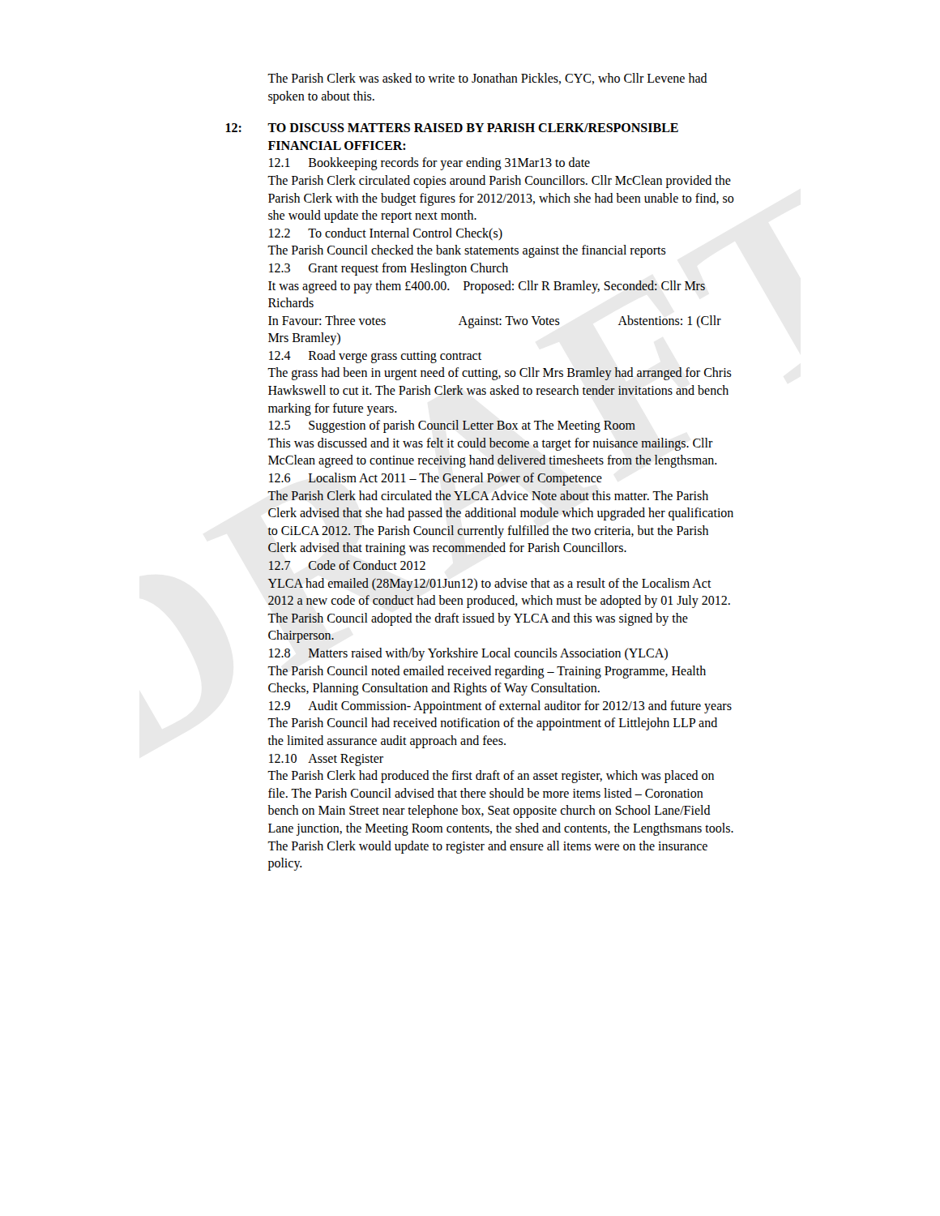DRAFT
The Parish Clerk was asked to write to Jonathan Pickles, CYC, who Cllr Levene had spoken to about this.
| 12: | TO DISCUSS MATTERS RAISED BY PARISH CLERK/RESPONSIBLE FINANCIAL OFFICER: |
12.1 Bookkeeping records for year ending 31Mar13 to date
The Parish Clerk circulated copies around Parish Councillors. Cllr McClean provided the Parish Clerk with the budget figures for 2012/2013, which she had been unable to find, so she would update the report next month.
12.2 To conduct Internal Control Check(s)
The Parish Council checked the bank statements against the financial reports
12.3 Grant request from Heslington Church
It was agreed to pay them £400.00. Proposed: Cllr R Bramley, Seconded: Cllr Mrs Richards
In Favour: Three votes Against: Two Votes Abstentions: 1 (Cllr Mrs Bramley)
12.4 Road verge grass cutting contract
The grass had been in urgent need of cutting, so Cllr Mrs Bramley had arranged for Chris Hawkswell to cut it. The Parish Clerk was asked to research tender invitations and bench marking for future years.
12.5 Suggestion of parish Council Letter Box at The Meeting Room
This was discussed and it was felt it could become a target for nuisance mailings. Cllr McClean agreed to continue receiving hand delivered timesheets from the lengthsman.
12.6 Localism Act 2011 – The General Power of Competence
The Parish Clerk had circulated the YLCA Advice Note about this matter. The Parish Clerk advised that she had passed the additional module which upgraded her qualification to CiLCA 2012. The Parish Council currently fulfilled the two criteria, but the Parish Clerk advised that training was recommended for Parish Councillors.
12.7 Code of Conduct 2012
YLCA had emailed (28May12/01Jun12) to advise that as a result of the Localism Act 2012 a new code of conduct had been produced, which must be adopted by 01 July 2012. The Parish Council adopted the draft issued by YLCA and this was signed by the Chairperson.
12.8 Matters raised with/by Yorkshire Local councils Association (YLCA)
The Parish Council noted emailed received regarding – Training Programme, Health Checks, Planning Consultation and Rights of Way Consultation.
12.9 Audit Commission- Appointment of external auditor for 2012/13 and future years
The Parish Council had received notification of the appointment of Littlejohn LLP and the limited assurance audit approach and fees.
12.10 Asset Register
The Parish Clerk had produced the first draft of an asset register, which was placed on file. The Parish Council advised that there should be more items listed – Coronation bench on Main Street near telephone box, Seat opposite church on School Lane/Field Lane junction, the Meeting Room contents, the shed and contents, the Lengthsmans tools. The Parish Clerk would update to register and ensure all items were on the insurance policy.